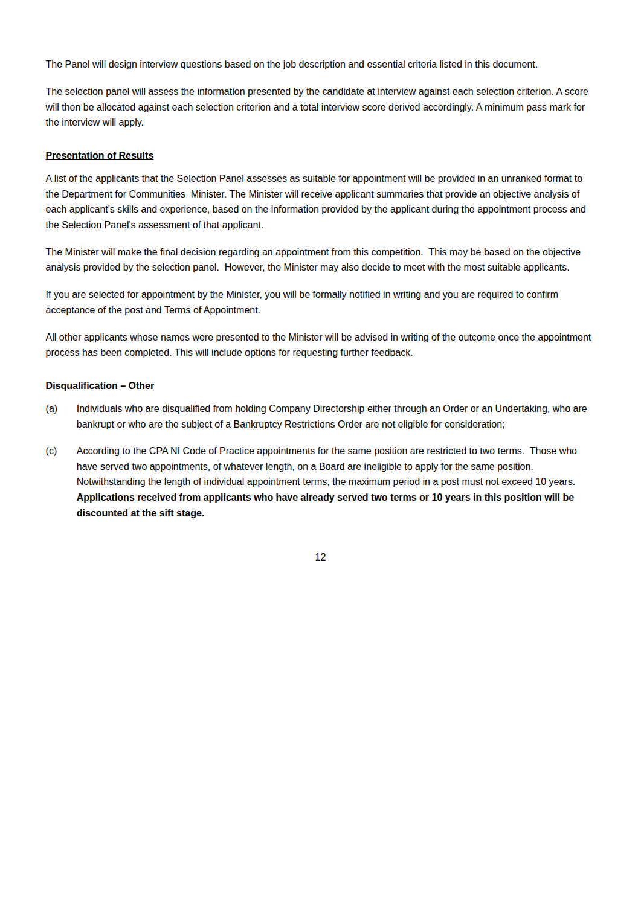The Panel will design interview questions based on the job description and essential criteria listed in this document.
The selection panel will assess the information presented by the candidate at interview against each selection criterion. A score will then be allocated against each selection criterion and a total interview score derived accordingly. A minimum pass mark for the interview will apply.
Presentation of Results
A list of the applicants that the Selection Panel assesses as suitable for appointment will be provided in an unranked format to the Department for Communities Minister. The Minister will receive applicant summaries that provide an objective analysis of each applicant's skills and experience, based on the information provided by the applicant during the appointment process and the Selection Panel's assessment of that applicant.
The Minister will make the final decision regarding an appointment from this competition. This may be based on the objective analysis provided by the selection panel. However, the Minister may also decide to meet with the most suitable applicants.
If you are selected for appointment by the Minister, you will be formally notified in writing and you are required to confirm acceptance of the post and Terms of Appointment.
All other applicants whose names were presented to the Minister will be advised in writing of the outcome once the appointment process has been completed. This will include options for requesting further feedback.
Disqualification – Other
(a)
Individuals who are disqualified from holding Company Directorship either through an Order or an Undertaking, who are bankrupt or who are the subject of a Bankruptcy Restrictions Order are not eligible for consideration;
(c)
According to the CPA NI Code of Practice appointments for the same position are restricted to two terms. Those who have served two appointments, of whatever length, on a Board are ineligible to apply for the same position. Notwithstanding the length of individual appointment terms, the maximum period in a post must not exceed 10 years. Applications received from applicants who have already served two terms or 10 years in this position will be discounted at the sift stage.
12